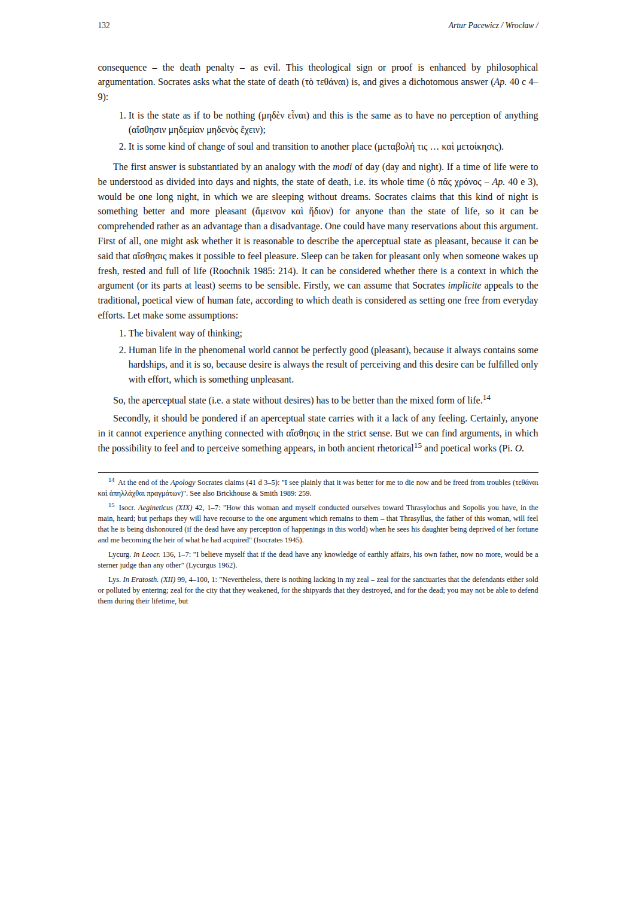132 Artur Pacewicz / Wrocław /
consequence – the death penalty – as evil. This theological sign or proof is enhanced by philosophical argumentation. Socrates asks what the state of death (τὸ τεθάναι) is, and gives a dichotomous answer (Ap. 40 c 4–9):
It is the state as if to be nothing (μηδὲν εἶναι) and this is the same as to have no perception of anything (αἴσθησιν μηδεμίαν μηδενὸς ἔχειν);
It is some kind of change of soul and transition to another place (μεταβολή τις … καὶ μετοίκησις).
The first answer is substantiated by an analogy with the modi of day (day and night). If a time of life were to be understood as divided into days and nights, the state of death, i.e. its whole time (ὁ πᾶς χρόνος – Ap. 40 e 3), would be one long night, in which we are sleeping without dreams. Socrates claims that this kind of night is something better and more pleasant (ἄμεινον καὶ ἥδιον) for anyone than the state of life, so it can be comprehended rather as an advantage than a disadvantage. One could have many reservations about this argument. First of all, one might ask whether it is reasonable to describe the aperceptual state as pleasant, because it can be said that αἴσθησις makes it possible to feel pleasure. Sleep can be taken for pleasant only when someone wakes up fresh, rested and full of life (Roochnik 1985: 214). It can be considered whether there is a context in which the argument (or its parts at least) seems to be sensible. Firstly, we can assume that Socrates implicite appeals to the traditional, poetical view of human fate, according to which death is considered as setting one free from everyday efforts. Let make some assumptions:
The bivalent way of thinking;
Human life in the phenomenal world cannot be perfectly good (pleasant), because it always contains some hardships, and it is so, because desire is always the result of perceiving and this desire can be fulfilled only with effort, which is something unpleasant.
So, the aperceptual state (i.e. a state without desires) has to be better than the mixed form of life.14
Secondly, it should be pondered if an aperceptual state carries with it a lack of any feeling. Certainly, anyone in it cannot experience anything connected with αἴσθησις in the strict sense. But we can find arguments, in which the possibility to feel and to perceive something appears, in both ancient rhetorical15 and poetical works (Pi. O.
14 At the end of the Apology Socrates claims (41 d 3–5): "I see plainly that it was better for me to die now and be freed from troubles (τεθάναι καὶ ἀπηλλάχθαι πραγμάτων)". See also Brickhouse & Smith 1989: 259.
15 Isocr. Aegineticus (XIX) 42, 1–7: "How this woman and myself conducted ourselves toward Thrasylochus and Sopolis you have, in the main, heard; but perhaps they will have recourse to the one argument which remains to them – that Thrasyllus, the father of this woman, will feel that he is being dishonoured (if the dead have any perception of happenings in this world) when he sees his daughter being deprived of her fortune and me becoming the heir of what he had acquired" (Isocrates 1945).
Lycurg. In Leocr. 136, 1–7: "I believe myself that if the dead have any knowledge of earthly affairs, his own father, now no more, would be a sterner judge than any other" (Lycurgus 1962).
Lys. In Eratosth. (XII) 99, 4–100, 1: "Nevertheless, there is nothing lacking in my zeal – zeal for the sanctuaries that the defendants either sold or polluted by entering; zeal for the city that they weakened, for the shipyards that they destroyed, and for the dead; you may not be able to defend them during their lifetime, but